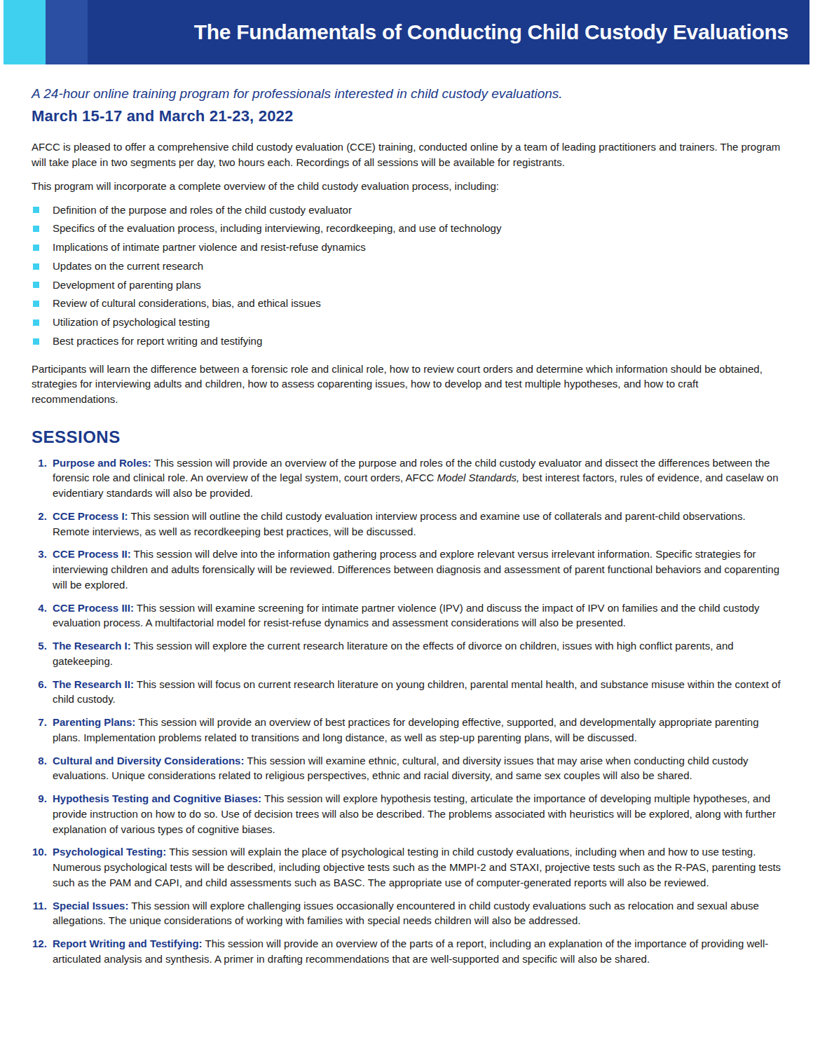The Fundamentals of Conducting Child Custody Evaluations
A 24-hour online training program for professionals interested in child custody evaluations.
March 15-17 and March 21-23, 2022
AFCC is pleased to offer a comprehensive child custody evaluation (CCE) training, conducted online by a team of leading practitioners and trainers. The program will take place in two segments per day, two hours each. Recordings of all sessions will be available for registrants.
This program will incorporate a complete overview of the child custody evaluation process, including:
Definition of the purpose and roles of the child custody evaluator
Specifics of the evaluation process, including interviewing, recordkeeping, and use of technology
Implications of intimate partner violence and resist-refuse dynamics
Updates on the current research
Development of parenting plans
Review of cultural considerations, bias, and ethical issues
Utilization of psychological testing
Best practices for report writing and testifying
Participants will learn the difference between a forensic role and clinical role, how to review court orders and determine which information should be obtained, strategies for interviewing adults and children, how to assess coparenting issues, how to develop and test multiple hypotheses, and how to craft recommendations.
SESSIONS
Purpose and Roles: This session will provide an overview of the purpose and roles of the child custody evaluator and dissect the differences between the forensic role and clinical role. An overview of the legal system, court orders, AFCC Model Standards, best interest factors, rules of evidence, and caselaw on evidentiary standards will also be provided.
CCE Process I: This session will outline the child custody evaluation interview process and examine use of collaterals and parent-child observations. Remote interviews, as well as recordkeeping best practices, will be discussed.
CCE Process II: This session will delve into the information gathering process and explore relevant versus irrelevant information. Specific strategies for interviewing children and adults forensically will be reviewed. Differences between diagnosis and assessment of parent functional behaviors and coparenting will be explored.
CCE Process III: This session will examine screening for intimate partner violence (IPV) and discuss the impact of IPV on families and the child custody evaluation process. A multifactorial model for resist-refuse dynamics and assessment considerations will also be presented.
The Research I: This session will explore the current research literature on the effects of divorce on children, issues with high conflict parents, and gatekeeping.
The Research II: This session will focus on current research literature on young children, parental mental health, and substance misuse within the context of child custody.
Parenting Plans: This session will provide an overview of best practices for developing effective, supported, and developmentally appropriate parenting plans. Implementation problems related to transitions and long distance, as well as step-up parenting plans, will be discussed.
Cultural and Diversity Considerations: This session will examine ethnic, cultural, and diversity issues that may arise when conducting child custody evaluations. Unique considerations related to religious perspectives, ethnic and racial diversity, and same sex couples will also be shared.
Hypothesis Testing and Cognitive Biases: This session will explore hypothesis testing, articulate the importance of developing multiple hypotheses, and provide instruction on how to do so. Use of decision trees will also be described. The problems associated with heuristics will be explored, along with further explanation of various types of cognitive biases.
Psychological Testing: This session will explain the place of psychological testing in child custody evaluations, including when and how to use testing. Numerous psychological tests will be described, including objective tests such as the MMPI-2 and STAXI, projective tests such as the R-PAS, parenting tests such as the PAM and CAPI, and child assessments such as BASC. The appropriate use of computer-generated reports will also be reviewed.
Special Issues: This session will explore challenging issues occasionally encountered in child custody evaluations such as relocation and sexual abuse allegations. The unique considerations of working with families with special needs children will also be addressed.
Report Writing and Testifying: This session will provide an overview of the parts of a report, including an explanation of the importance of providing well-articulated analysis and synthesis. A primer in drafting recommendations that are well-supported and specific will also be shared.